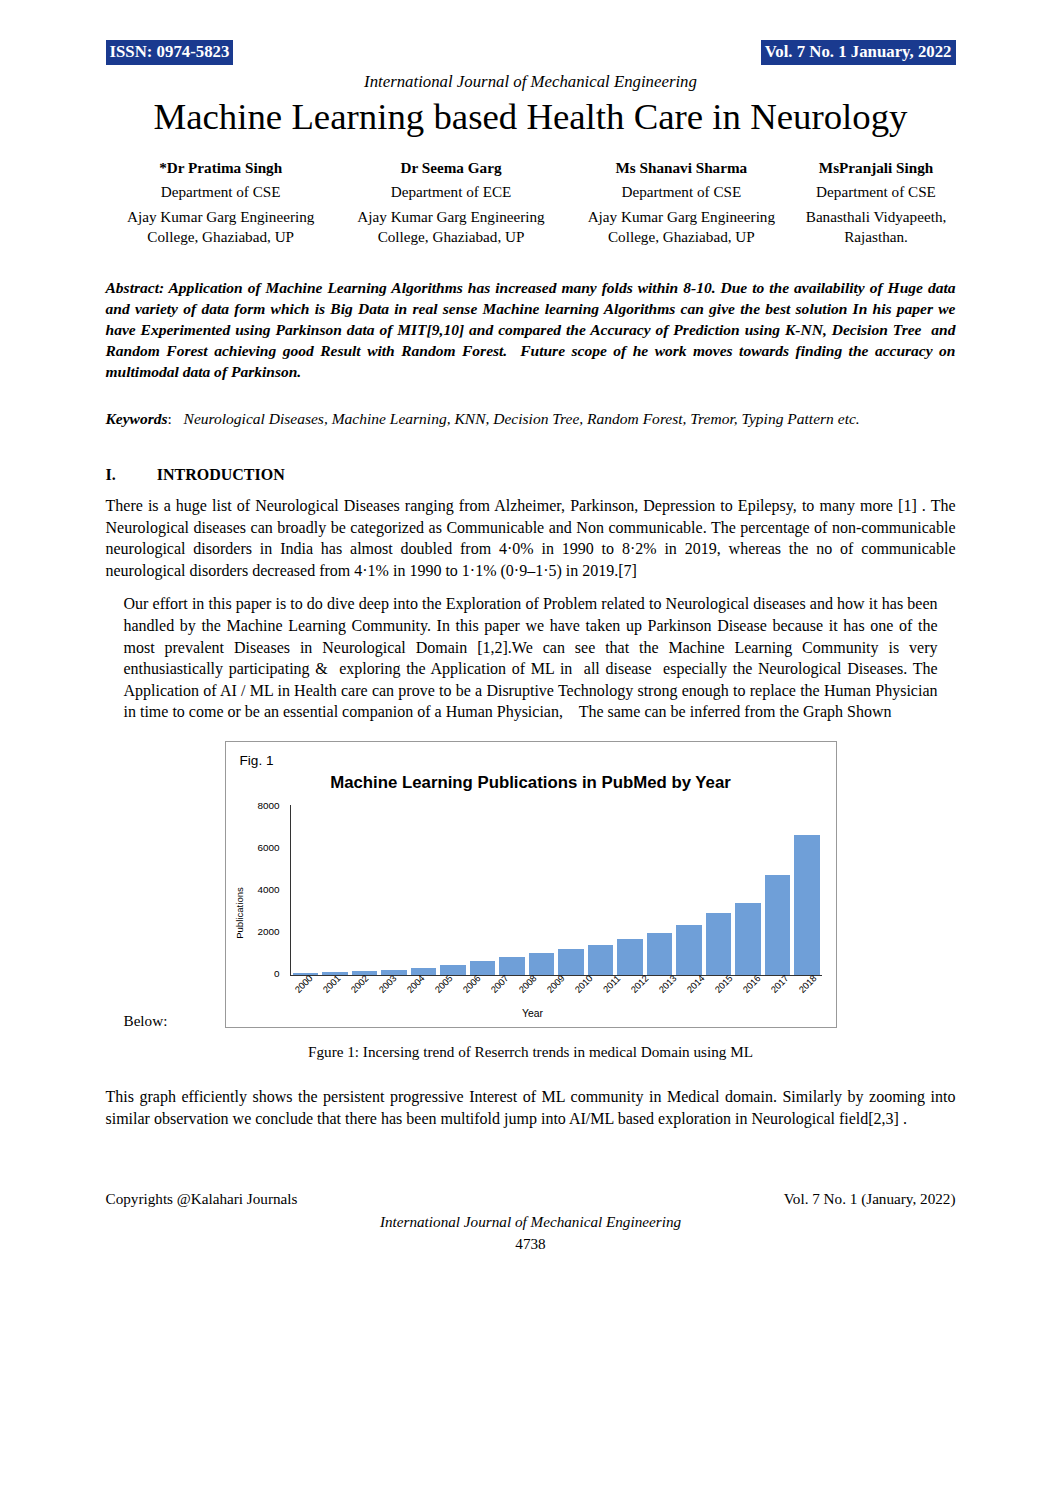ISSN: 0974-5823 Vol. 7 No. 1 January, 2022
International Journal of Mechanical Engineering
Machine Learning based Health Care in Neurology
| *Dr Pratima Singh | Dr Seema Garg | Ms Shanavi Sharma | MsPranjali Singh |
| Department of CSE | Department of ECE | Department of CSE | Department of CSE |
| Ajay Kumar Garg Engineering College, Ghaziabad, UP | Ajay Kumar Garg Engineering College, Ghaziabad, UP | Ajay Kumar Garg Engineering College, Ghaziabad, UP | Banasthali Vidyapeeth, Rajasthan. |
Abstract: Application of Machine Learning Algorithms has increased many folds within 8-10. Due to the availability of Huge data and variety of data form which is Big Data in real sense Machine learning Algorithms can give the best solution In his paper we have Experimented using Parkinson data of MIT[9,10] and compared the Accuracy of Prediction using K-NN, Decision Tree and Random Forest achieving good Result with Random Forest. Future scope of he work moves towards finding the accuracy on multimodal data of Parkinson.
Keywords: Neurological Diseases, Machine Learning, KNN, Decision Tree, Random Forest, Tremor, Typing Pattern etc.
I. INTRODUCTION
There is a huge list of Neurological Diseases ranging from Alzheimer, Parkinson, Depression to Epilepsy, to many more [1] . The Neurological diseases can broadly be categorized as Communicable and Non communicable. The percentage of non-communicable neurological disorders in India has almost doubled from 4·0% in 1990 to 8·2% in 2019, whereas the no of communicable neurological disorders decreased from 4·1% in 1990 to 1·1% (0·9–1·5) in 2019.[7]
Our effort in this paper is to do dive deep into the Exploration of Problem related to Neurological diseases and how it has been handled by the Machine Learning Community. In this paper we have taken up Parkinson Disease because it has one of the most prevalent Diseases in Neurological Domain [1,2].We can see that the Machine Learning Community is very enthusiastically participating & exploring the Application of ML in all disease especially the Neurological Diseases. The Application of AI / ML in Health care can prove to be a Disruptive Technology strong enough to replace the Human Physician in time to come or be an essential companion of a Human Physician, The same can be inferred from the Graph Shown
Fig. 1
Machine Learning Publications in PubMed by Year
8000 6000 4000 2000 0
Publications
2000200120022003200420052006200720082009201020112012201320142015201620172018
Year
Below:
Fgure 1: Incersing trend of Reserrch trends in medical Domain using ML
This graph efficiently shows the persistent progressive Interest of ML community in Medical domain. Similarly by zooming into similar observation we conclude that there has been multifold jump into AI/ML based exploration in Neurological field[2,3] .
Copyrights @Kalahari Journals Vol. 7 No. 1 (January, 2022)
International Journal of Mechanical Engineering
4738